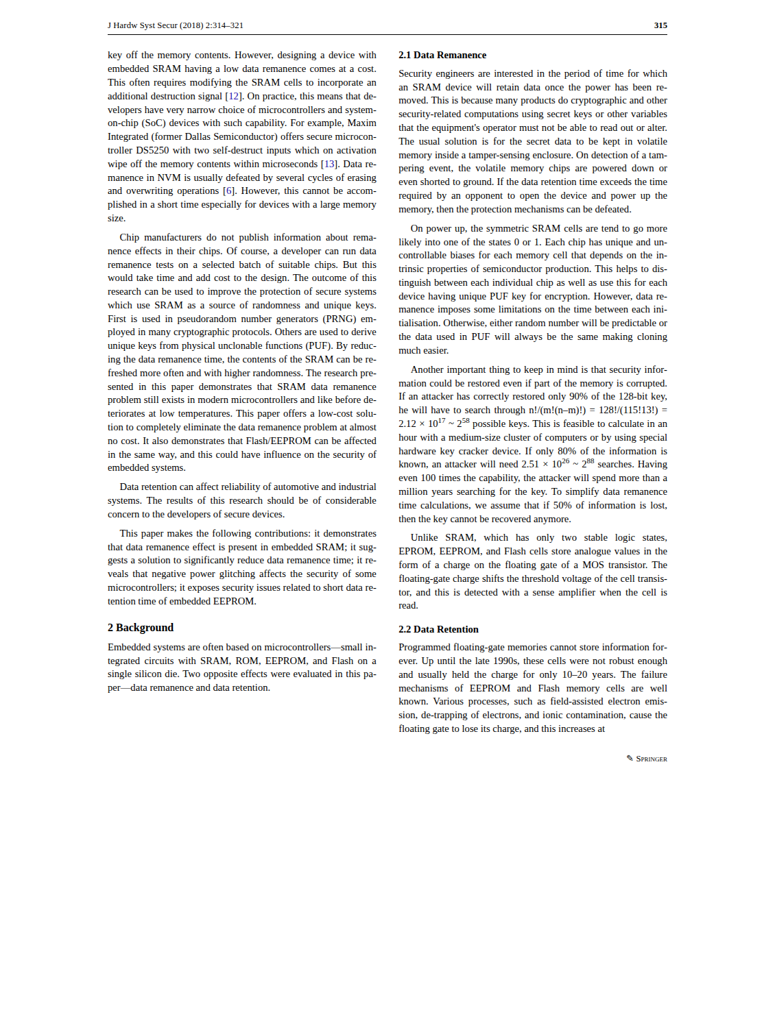J Hardw Syst Secur (2018) 2:314–321 315
key off the memory contents. However, designing a device with embedded SRAM having a low data remanence comes at a cost. This often requires modifying the SRAM cells to incorporate an additional destruction signal [12]. On practice, this means that developers have very narrow choice of microcontrollers and system-on-chip (SoC) devices with such capability. For example, Maxim Integrated (former Dallas Semiconductor) offers secure microcontroller DS5250 with two self-destruct inputs which on activation wipe off the memory contents within microseconds [13]. Data remanence in NVM is usually defeated by several cycles of erasing and overwriting operations [6]. However, this cannot be accomplished in a short time especially for devices with a large memory size.
Chip manufacturers do not publish information about remanence effects in their chips. Of course, a developer can run data remanence tests on a selected batch of suitable chips. But this would take time and add cost to the design. The outcome of this research can be used to improve the protection of secure systems which use SRAM as a source of randomness and unique keys. First is used in pseudorandom number generators (PRNG) employed in many cryptographic protocols. Others are used to derive unique keys from physical unclonable functions (PUF). By reducing the data remanence time, the contents of the SRAM can be refreshed more often and with higher randomness. The research presented in this paper demonstrates that SRAM data remanence problem still exists in modern microcontrollers and like before deteriorates at low temperatures. This paper offers a low-cost solution to completely eliminate the data remanence problem at almost no cost. It also demonstrates that Flash/EEPROM can be affected in the same way, and this could have influence on the security of embedded systems.
Data retention can affect reliability of automotive and industrial systems. The results of this research should be of considerable concern to the developers of secure devices.
This paper makes the following contributions: it demonstrates that data remanence effect is present in embedded SRAM; it suggests a solution to significantly reduce data remanence time; it reveals that negative power glitching affects the security of some microcontrollers; it exposes security issues related to short data retention time of embedded EEPROM.
2 Background
Embedded systems are often based on microcontrollers—small integrated circuits with SRAM, ROM, EEPROM, and Flash on a single silicon die. Two opposite effects were evaluated in this paper—data remanence and data retention.
2.1 Data Remanence
Security engineers are interested in the period of time for which an SRAM device will retain data once the power has been removed. This is because many products do cryptographic and other security-related computations using secret keys or other variables that the equipment's operator must not be able to read out or alter. The usual solution is for the secret data to be kept in volatile memory inside a tamper-sensing enclosure. On detection of a tampering event, the volatile memory chips are powered down or even shorted to ground. If the data retention time exceeds the time required by an opponent to open the device and power up the memory, then the protection mechanisms can be defeated.
On power up, the symmetric SRAM cells are tend to go more likely into one of the states 0 or 1. Each chip has unique and uncontrollable biases for each memory cell that depends on the intrinsic properties of semiconductor production. This helps to distinguish between each individual chip as well as use this for each device having unique PUF key for encryption. However, data remanence imposes some limitations on the time between each initialisation. Otherwise, either random number will be predictable or the data used in PUF will always be the same making cloning much easier.
Another important thing to keep in mind is that security information could be restored even if part of the memory is corrupted. If an attacker has correctly restored only 90% of the 128-bit key, he will have to search through n!/(m!(n–m)!) = 128!/(115!13!) = 2.12 × 1017 ~ 258 possible keys. This is feasible to calculate in an hour with a medium-size cluster of computers or by using special hardware key cracker device. If only 80% of the information is known, an attacker will need 2.51 × 1026 ~ 288 searches. Having even 100 times the capability, the attacker will spend more than a million years searching for the key. To simplify data remanence time calculations, we assume that if 50% of information is lost, then the key cannot be recovered anymore.
Unlike SRAM, which has only two stable logic states, EPROM, EEPROM, and Flash cells store analogue values in the form of a charge on the floating gate of a MOS transistor. The floating-gate charge shifts the threshold voltage of the cell transistor, and this is detected with a sense amplifier when the cell is read.
2.2 Data Retention
Programmed floating-gate memories cannot store information forever. Up until the late 1990s, these cells were not robust enough and usually held the charge for only 10–20 years. The failure mechanisms of EEPROM and Flash memory cells are well known. Various processes, such as field-assisted electron emission, de-trapping of electrons, and ionic contamination, cause the floating gate to lose its charge, and this increases at
✎ Springer